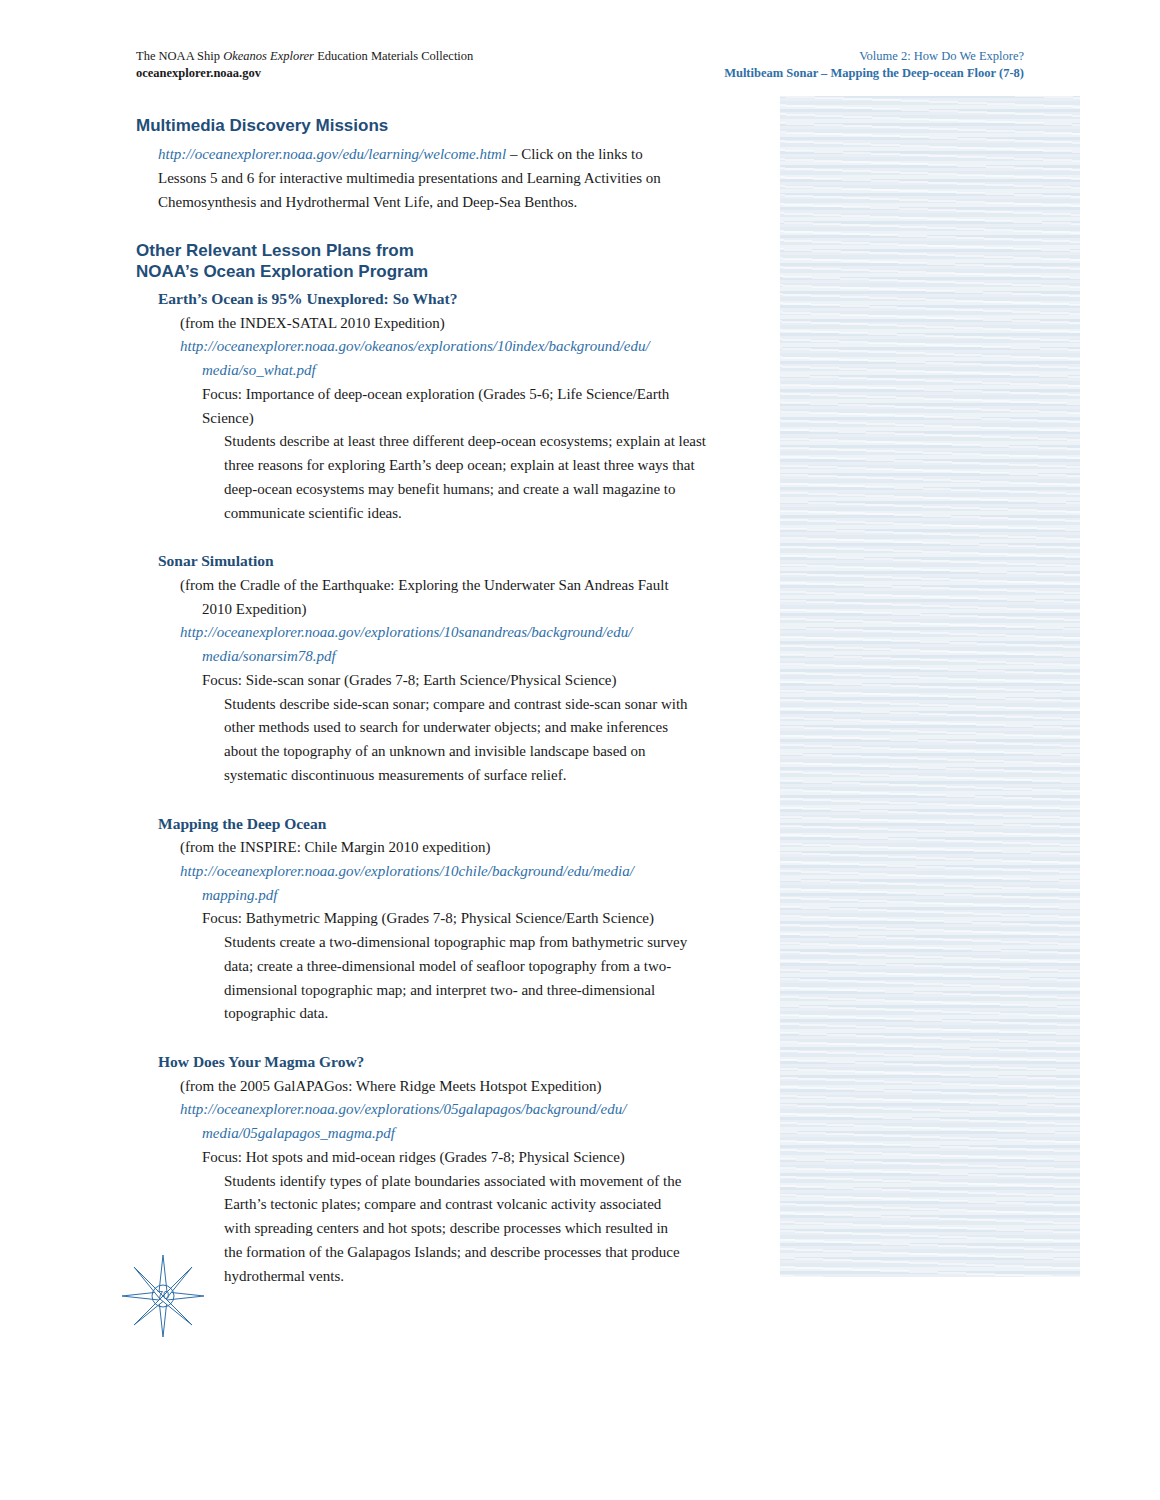The NOAA Ship Okeanos Explorer Education Materials Collection
oceanexplorer.noaa.gov
Volume 2: How Do We Explore?
Multibeam Sonar – Mapping the Deep-ocean Floor (7-8)
Multimedia Discovery Missions
http://oceanexplorer.noaa.gov/edu/learning/welcome.html – Click on the links to
Lessons 5 and 6 for interactive multimedia presentations and Learning Activities on
Chemosynthesis and Hydrothermal Vent Life, and Deep-Sea Benthos.
Other Relevant Lesson Plans from
NOAA’s Ocean Exploration Program
Earth’s Ocean is 95% Unexplored: So What?
(from the INDEX-SATAL 2010 Expedition)
http://oceanexplorer.noaa.gov/okeanos/explorations/10index/background/edu/
media/so_what.pdf
Focus: Importance of deep-ocean exploration (Grades 5-6; Life Science/Earth
Science)
Students describe at least three different deep-ocean ecosystems; explain at least
three reasons for exploring Earth’s deep ocean; explain at least three ways that
deep-ocean ecosystems may benefit humans; and create a wall magazine to
communicate scientific ideas.
Sonar Simulation
(from the Cradle of the Earthquake: Exploring the Underwater San Andreas Fault
2010 Expedition)
http://oceanexplorer.noaa.gov/explorations/10sanandreas/background/edu/
media/sonarsim78.pdf
Focus: Side-scan sonar (Grades 7-8; Earth Science/Physical Science)
Students describe side-scan sonar; compare and contrast side-scan sonar with
other methods used to search for underwater objects; and make inferences
about the topography of an unknown and invisible landscape based on
systematic discontinuous measurements of surface relief.
Mapping the Deep Ocean
(from the INSPIRE: Chile Margin 2010 expedition)
http://oceanexplorer.noaa.gov/explorations/10chile/background/edu/media/
mapping.pdf
Focus: Bathymetric Mapping (Grades 7-8; Physical Science/Earth Science)
Students create a two-dimensional topographic map from bathymetric survey
data; create a three-dimensional model of seafloor topography from a two-
dimensional topographic map; and interpret two- and three-dimensional
topographic data.
How Does Your Magma Grow?
(from the 2005 GalAPAGos: Where Ridge Meets Hotspot Expedition)
http://oceanexplorer.noaa.gov/explorations/05galapagos/background/edu/
media/05galapagos_magma.pdf
Focus: Hot spots and mid-ocean ridges (Grades 7-8; Physical Science)
Students identify types of plate boundaries associated with movement of the
Earth’s tectonic plates; compare and contrast volcanic activity associated
with spreading centers and hot spots; describe processes which resulted in
the formation of the Galapagos Islands; and describe processes that produce
hydrothermal vents.
70